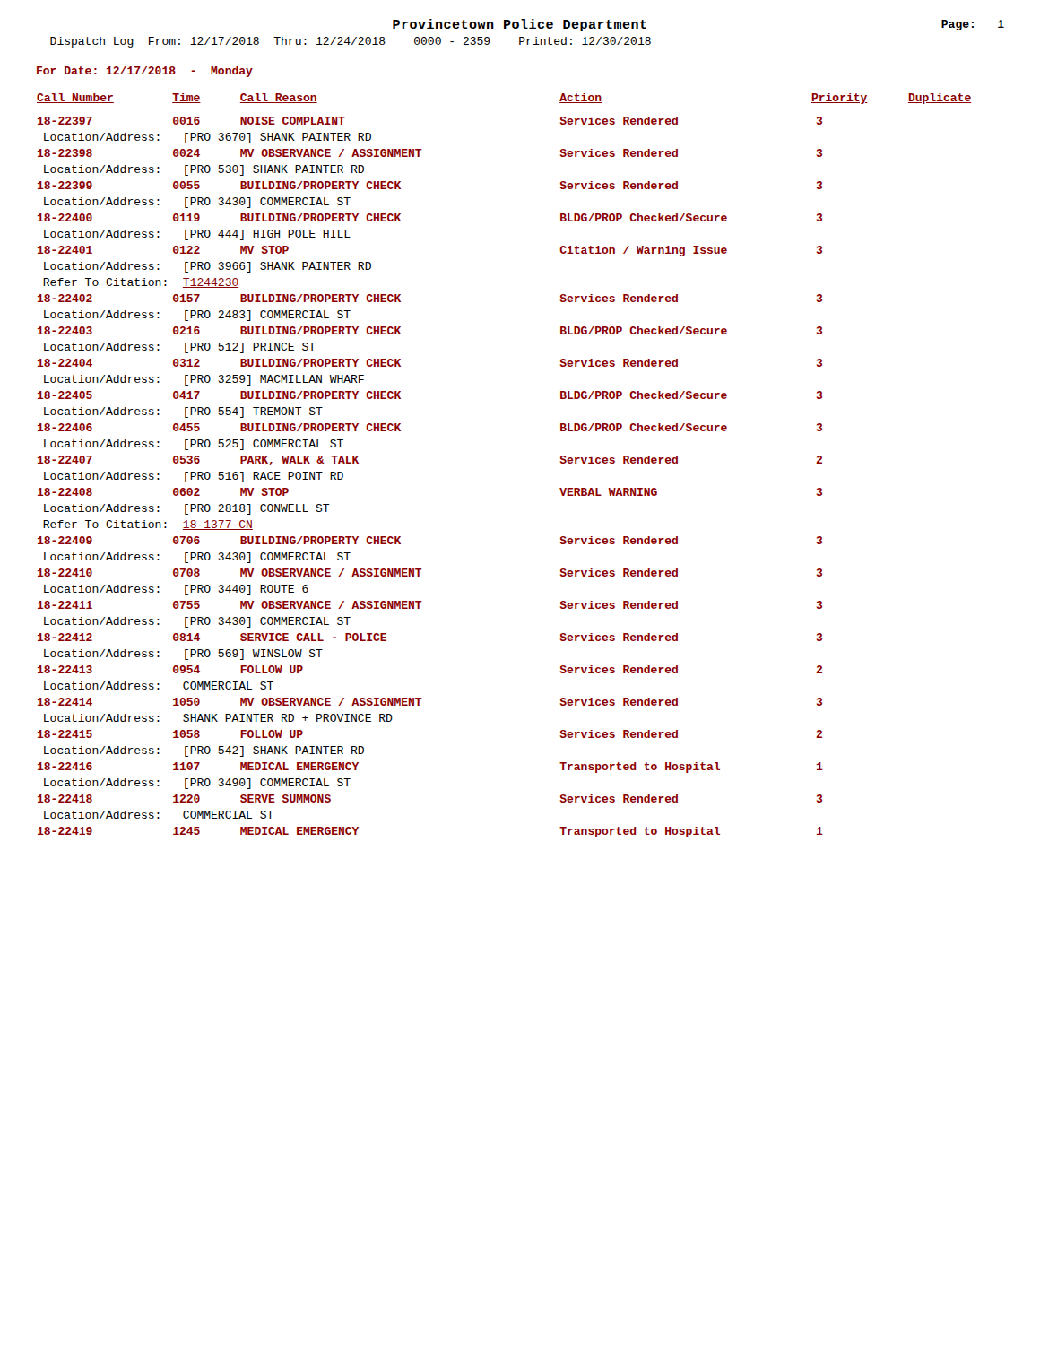Page: 1
Provincetown Police Department
Dispatch Log From: 12/17/2018 Thru: 12/24/2018 0000 - 2359 Printed: 12/30/2018
For Date: 12/17/2018 - Monday
| Call Number | Time | Call Reason | Action | Priority | Duplicate |
| --- | --- | --- | --- | --- | --- |
| 18-22397 | 0016 | NOISE COMPLAINT | Services Rendered | 3 | |
| Location/Address: [PRO 3670] SHANK PAINTER RD |
| 18-22398 | 0024 | MV OBSERVANCE / ASSIGNMENT | Services Rendered | 3 | |
| Location/Address: [PRO 530] SHANK PAINTER RD |
| 18-22399 | 0055 | BUILDING/PROPERTY CHECK | Services Rendered | 3 | |
| Location/Address: [PRO 3430] COMMERCIAL ST |
| 18-22400 | 0119 | BUILDING/PROPERTY CHECK | BLDG/PROP Checked/Secure | 3 | |
| Location/Address: [PRO 444] HIGH POLE HILL |
| 18-22401 | 0122 | MV STOP | Citation / Warning Issue | 3 | |
| Location/Address: [PRO 3966] SHANK PAINTER RD |
| Refer To Citation: T1244230 |
| 18-22402 | 0157 | BUILDING/PROPERTY CHECK | Services Rendered | 3 | |
| Location/Address: [PRO 2483] COMMERCIAL ST |
| 18-22403 | 0216 | BUILDING/PROPERTY CHECK | BLDG/PROP Checked/Secure | 3 | |
| Location/Address: [PRO 512] PRINCE ST |
| 18-22404 | 0312 | BUILDING/PROPERTY CHECK | Services Rendered | 3 | |
| Location/Address: [PRO 3259] MACMILLAN WHARF |
| 18-22405 | 0417 | BUILDING/PROPERTY CHECK | BLDG/PROP Checked/Secure | 3 | |
| Location/Address: [PRO 554] TREMONT ST |
| 18-22406 | 0455 | BUILDING/PROPERTY CHECK | BLDG/PROP Checked/Secure | 3 | |
| Location/Address: [PRO 525] COMMERCIAL ST |
| 18-22407 | 0536 | PARK, WALK & TALK | Services Rendered | 2 | |
| Location/Address: [PRO 516] RACE POINT RD |
| 18-22408 | 0602 | MV STOP | VERBAL WARNING | 3 | |
| Location/Address: [PRO 2818] CONWELL ST |
| Refer To Citation: 18-1377-CN |
| 18-22409 | 0706 | BUILDING/PROPERTY CHECK | Services Rendered | 3 | |
| Location/Address: [PRO 3430] COMMERCIAL ST |
| 18-22410 | 0708 | MV OBSERVANCE / ASSIGNMENT | Services Rendered | 3 | |
| Location/Address: [PRO 3440] ROUTE 6 |
| 18-22411 | 0755 | MV OBSERVANCE / ASSIGNMENT | Services Rendered | 3 | |
| Location/Address: [PRO 3430] COMMERCIAL ST |
| 18-22412 | 0814 | SERVICE CALL - POLICE | Services Rendered | 3 | |
| Location/Address: [PRO 569] WINSLOW ST |
| 18-22413 | 0954 | FOLLOW UP | Services Rendered | 2 | |
| Location/Address: COMMERCIAL ST |
| 18-22414 | 1050 | MV OBSERVANCE / ASSIGNMENT | Services Rendered | 3 | |
| Location/Address: SHANK PAINTER RD + PROVINCE RD |
| 18-22415 | 1058 | FOLLOW UP | Services Rendered | 2 | |
| Location/Address: [PRO 542] SHANK PAINTER RD |
| 18-22416 | 1107 | MEDICAL EMERGENCY | Transported to Hospital | 1 | |
| Location/Address: [PRO 3490] COMMERCIAL ST |
| 18-22418 | 1220 | SERVE SUMMONS | Services Rendered | 3 | |
| Location/Address: COMMERCIAL ST |
| 18-22419 | 1245 | MEDICAL EMERGENCY | Transported to Hospital | 1 | |